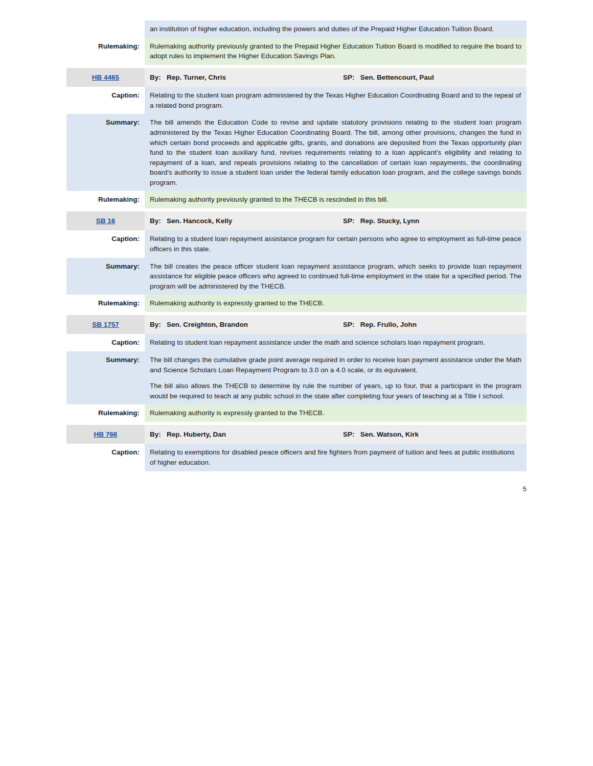| | an institution of higher education, including the powers and duties of the Prepaid Higher Education Tuition Board. |
| Rulemaking: | Rulemaking authority previously granted to the Prepaid Higher Education Tuition Board is modified to require the board to adopt rules to implement the Higher Education Savings Plan. |
| HB 4465 | By: Rep. Turner, Chris SP: Sen. Bettencourt, Paul |
| Caption: | Relating to the student loan program administered by the Texas Higher Education Coordinating Board and to the repeal of a related bond program. |
| Summary: | The bill amends the Education Code to revise and update statutory provisions relating to the student loan program administered by the Texas Higher Education Coordinating Board. The bill, among other provisions, changes the fund in which certain bond proceeds and applicable gifts, grants, and donations are deposited from the Texas opportunity plan fund to the student loan auxiliary fund, revises requirements relating to a loan applicant's eligibility and relating to repayment of a loan, and repeals provisions relating to the cancellation of certain loan repayments, the coordinating board's authority to issue a student loan under the federal family education loan program, and the college savings bonds program. |
| Rulemaking: | Rulemaking authority previously granted to the THECB is rescinded in this bill. |
| SB 16 | By: Sen. Hancock, Kelly SP: Rep. Stucky, Lynn |
| Caption: | Relating to a student loan repayment assistance program for certain persons who agree to employment as full-time peace officers in this state. |
| Summary: | The bill creates the peace officer student loan repayment assistance program, which seeks to provide loan repayment assistance for eligible peace officers who agreed to continued full-time employment in the state for a specified period. The program will be administered by the THECB. |
| Rulemaking: | Rulemaking authority is expressly granted to the THECB. |
| SB 1757 | By: Sen. Creighton, Brandon SP: Rep. Frullo, John |
| Caption: | Relating to student loan repayment assistance under the math and science scholars loan repayment program. |
| Summary: | The bill changes the cumulative grade point average required in order to receive loan payment assistance under the Math and Science Scholars Loan Repayment Program to 3.0 on a 4.0 scale, or its equivalent. The bill also allows the THECB to determine by rule the number of years, up to four, that a participant in the program would be required to teach at any public school in the state after completing four years of teaching at a Title I school. |
| Rulemaking: | Rulemaking authority is expressly granted to the THECB. |
| HB 766 | By: Rep. Huberty, Dan SP: Sen. Watson, Kirk |
| Caption: | Relating to exemptions for disabled peace officers and fire fighters from payment of tuition and fees at public institutions of higher education. |
5